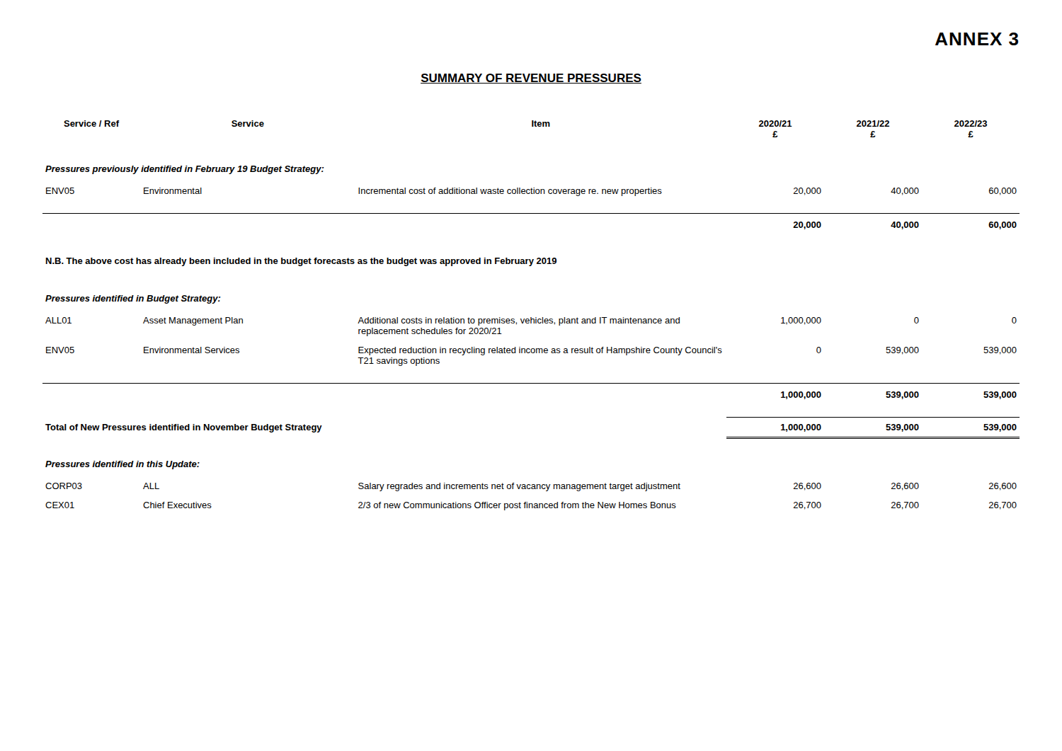ANNEX 3
SUMMARY OF REVENUE PRESSURES
| Service / Ref | Service | Item | 2020/21 £ | 2021/22 £ | 2022/23 £ |
| --- | --- | --- | --- | --- | --- |
| Pressures previously identified in February 19 Budget Strategy: |
| ENV05 | Environmental | Incremental cost of additional waste collection coverage re. new properties | 20,000 | 40,000 | 60,000 |
| | | | 20,000 | 40,000 | 60,000 |
| N.B. The above cost has already been included in the budget forecasts as the budget was approved in February 2019 |
| Pressures identified in Budget Strategy: |
| ALL01 | Asset Management Plan | Additional costs in relation to premises, vehicles, plant and IT maintenance and replacement schedules for 2020/21 | 1,000,000 | 0 | 0 |
| ENV05 | Environmental Services | Expected reduction in recycling related income as a result of Hampshire County Council's T21 savings options | 0 | 539,000 | 539,000 |
| | | | 1,000,000 | 539,000 | 539,000 |
| Total of New Pressures identified in November Budget Strategy | 1,000,000 | 539,000 | 539,000 |
| Pressures identified in this Update: |
| CORP03 | ALL | Salary regrades and increments net of vacancy management target adjustment | 26,600 | 26,600 | 26,600 |
| CEX01 | Chief Executives | 2/3 of new Communications Officer post financed from the New Homes Bonus | 26,700 | 26,700 | 26,700 |